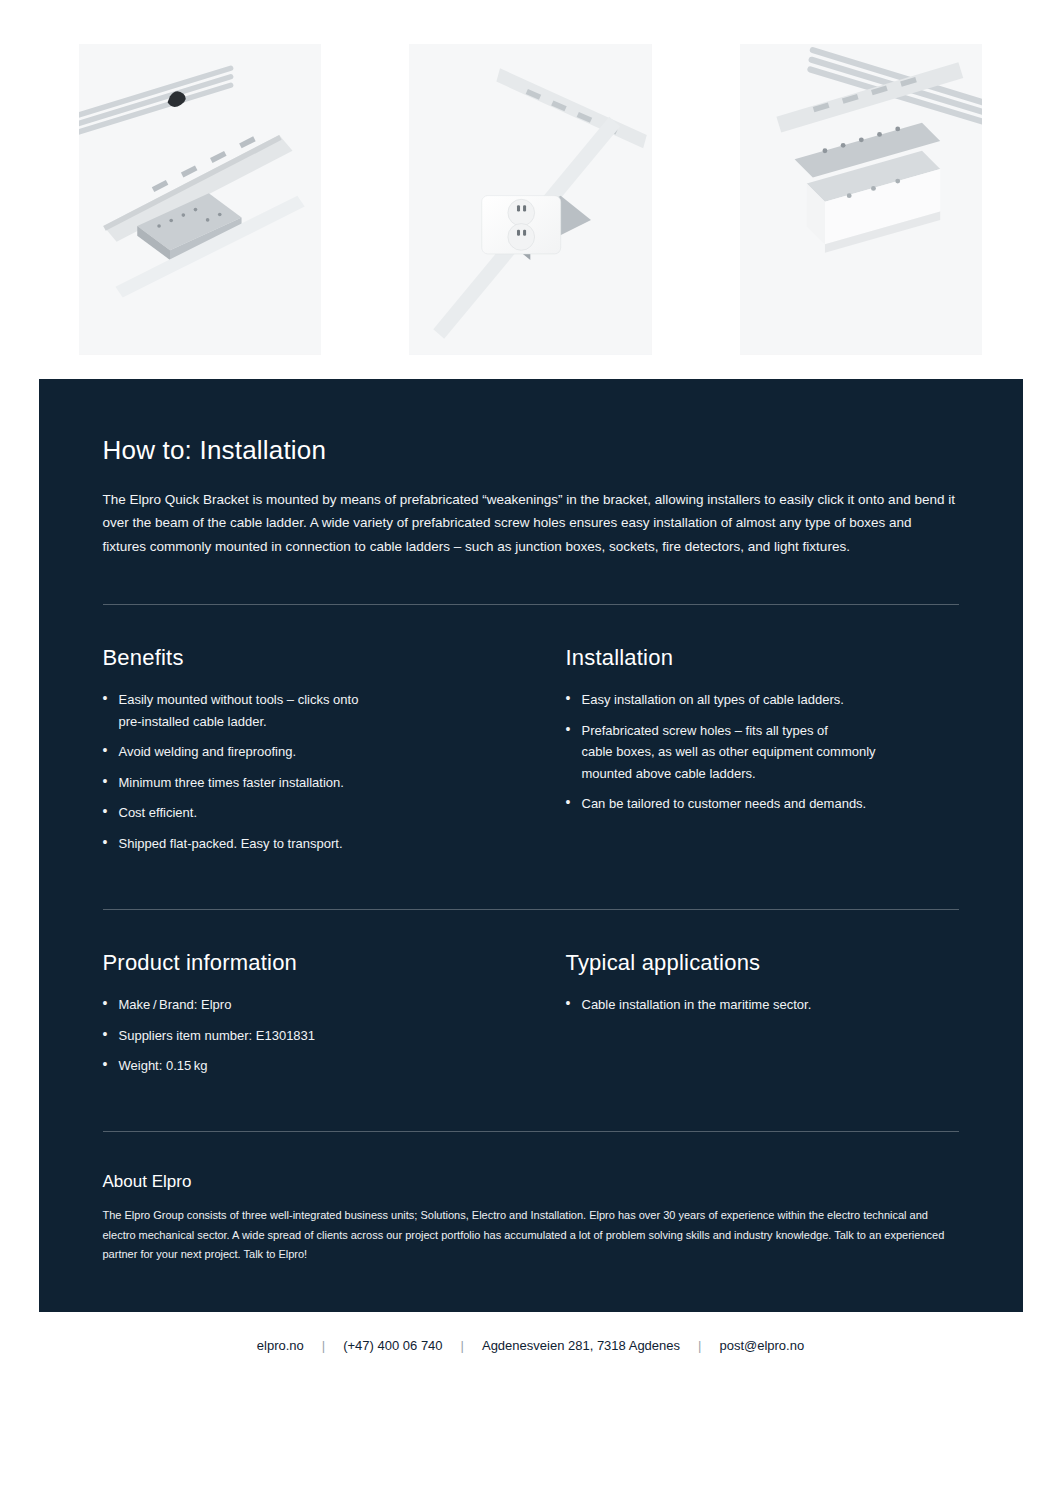Bracket on ladder
How to: Installation
The Elpro Quick Bracket is mounted by means of prefabricated “weakenings” in the bracket, allowing installers to easily click it onto and bend it over the beam of the cable ladder. A wide variety of prefabricated screw holes ensures easy installation of almost any type of boxes and fixtures commonly mounted in connection to cable ladders – such as junction boxes, sockets, fire detectors, and light fixtures.
Benefits
Easily mounted without tools – clicks onto
pre-installed cable ladder.
Avoid welding and fireproofing.
Minimum three times faster installation.
Cost efficient.
Shipped flat-packed. Easy to transport.
Installation
Easy installation on all types of cable ladders.
Prefabricated screw holes – fits all types of
cable boxes, as well as other equipment commonly
mounted above cable ladders.
Can be tailored to customer needs and demands.
Product information
Make / Brand: Elpro
Suppliers item number: E1301831
Weight: 0.15 kg
Typical applications
Cable installation in the maritime sector.
About Elpro
The Elpro Group consists of three well-integrated business units; Solutions, Electro and Installation. Elpro has over 30 years of experience within the electro technical and electro mechanical sector. A wide spread of clients across our project portfolio has accumulated a lot of problem solving skills and industry knowledge. Talk to an experienced partner for your next project. Talk to Elpro!
elpro.no | (+47) 400 06 740 | Agdenesveien 281, 7318 Agdenes | post@elpro.no